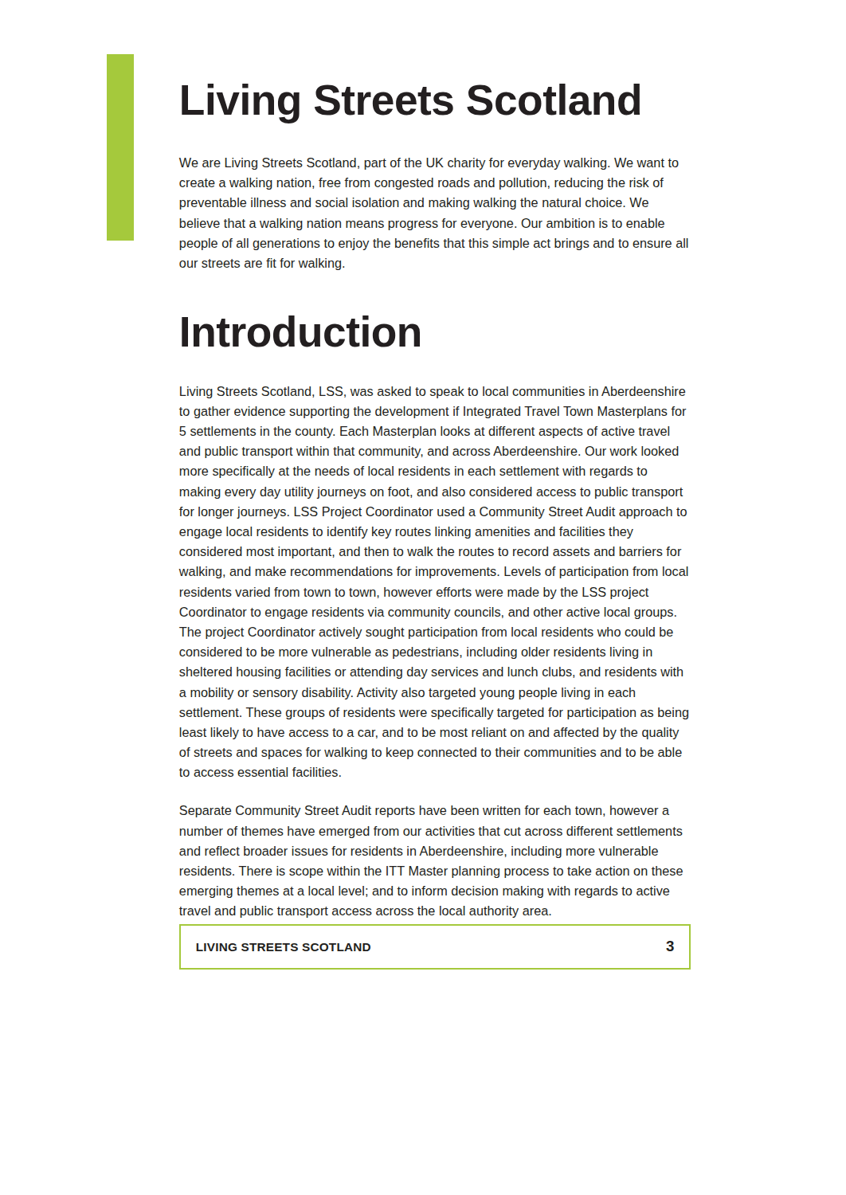Living Streets Scotland
We are Living Streets Scotland, part of the UK charity for everyday walking. We want to create a walking nation, free from congested roads and pollution, reducing the risk of preventable illness and social isolation and making walking the natural choice. We believe that a walking nation means progress for everyone. Our ambition is to enable people of all generations to enjoy the benefits that this simple act brings and to ensure all our streets are fit for walking.
Introduction
Living Streets Scotland, LSS, was asked to speak to local communities in Aberdeenshire to gather evidence supporting the development if Integrated Travel Town Masterplans for 5 settlements in the county. Each Masterplan looks at different aspects of active travel and public transport within that community, and across Aberdeenshire. Our work looked more specifically at the needs of local residents in each settlement with regards to making every day utility journeys on foot, and also considered access to public transport for longer journeys. LSS Project Coordinator used a Community Street Audit approach to engage local residents to identify key routes linking amenities and facilities they considered most important, and then to walk the routes to record assets and barriers for walking, and make recommendations for improvements. Levels of participation from local residents varied from town to town, however efforts were made by the LSS project Coordinator to engage residents via community councils, and other active local groups. The project Coordinator actively sought participation from local residents who could be considered to be more vulnerable as pedestrians, including older residents living in sheltered housing facilities or attending day services and lunch clubs, and residents with a mobility or sensory disability. Activity also targeted young people living in each settlement. These groups of residents were specifically targeted for participation as being least likely to have access to a car, and to be most reliant on and affected by the quality of streets and spaces for walking to keep connected to their communities and to be able to access essential facilities.
Separate Community Street Audit reports have been written for each town, however a number of themes have emerged from our activities that cut across different settlements and reflect broader issues for residents in Aberdeenshire, including more vulnerable residents. There is scope within the ITT Master planning process to take action on these emerging themes at a local level; and to inform decision making with regards to active travel and public transport access across the local authority area.
LIVING STREETS SCOTLAND 3